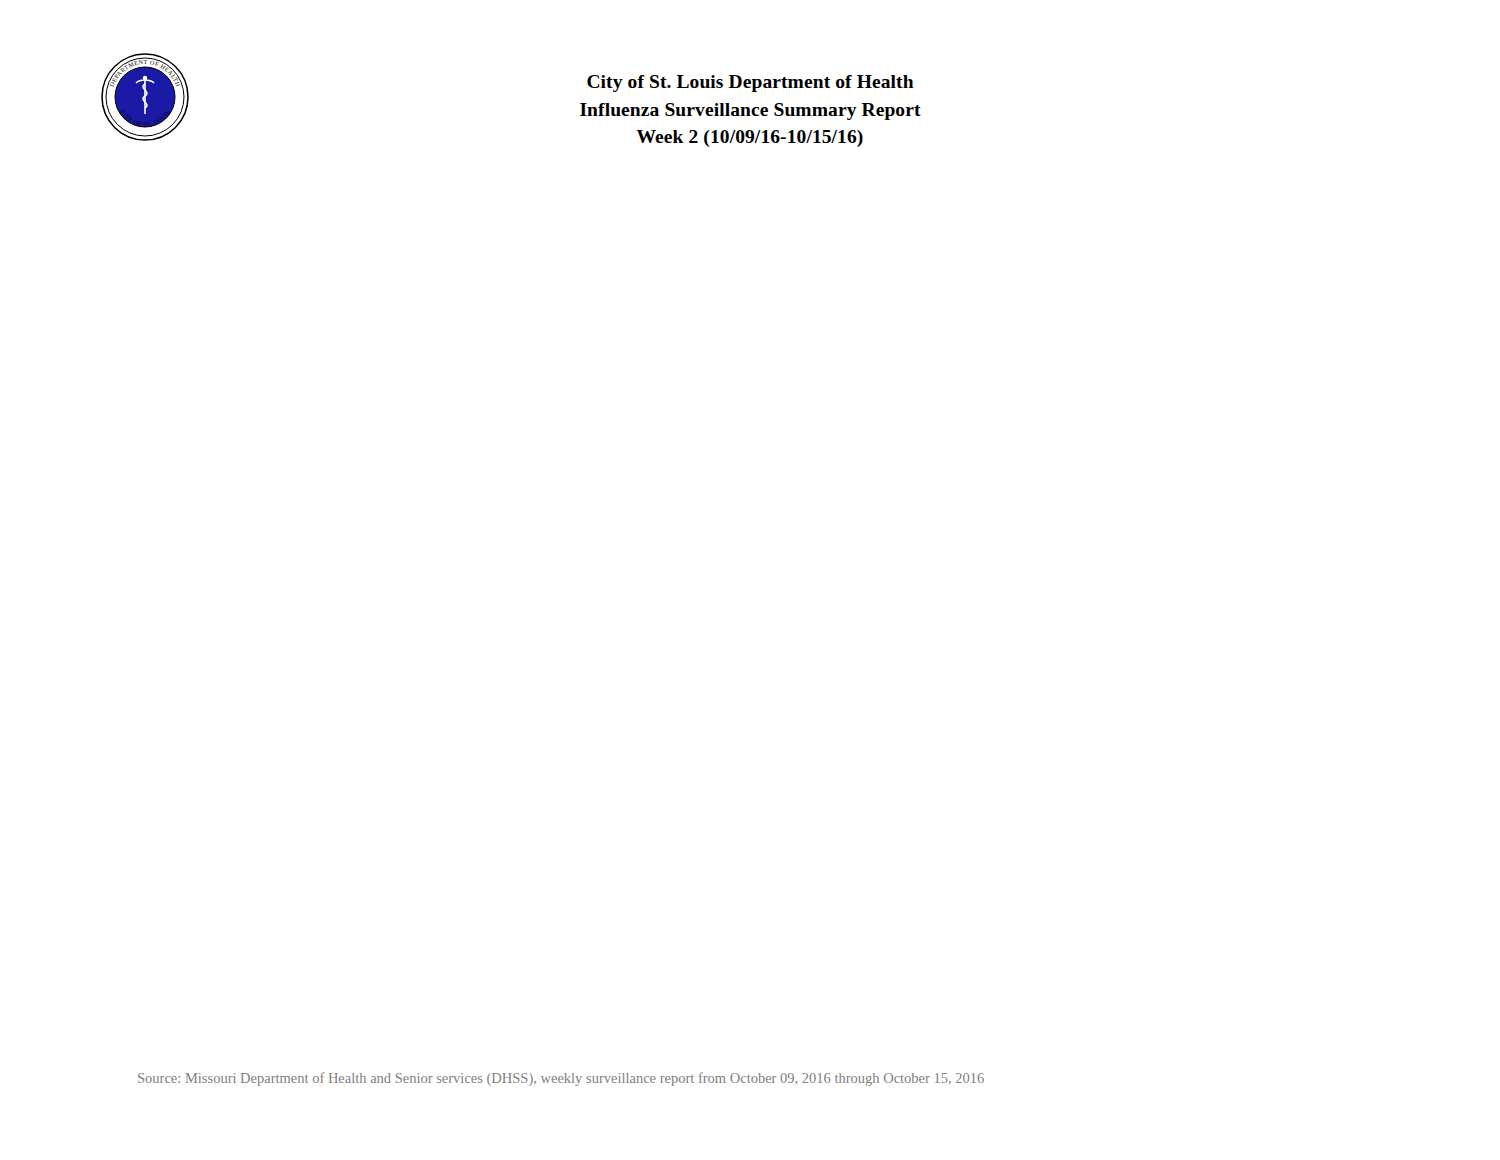DEPARTMENT OF HEALTH CITY OF ST. LOUIS
City of St. Louis Department of Health
Influenza Surveillance Summary Report
Week 2 (10/09/16-10/15/16)
Source: Missouri Department of Health and Senior services (DHSS), weekly surveillance report from October 09, 2016 through October 15, 2016